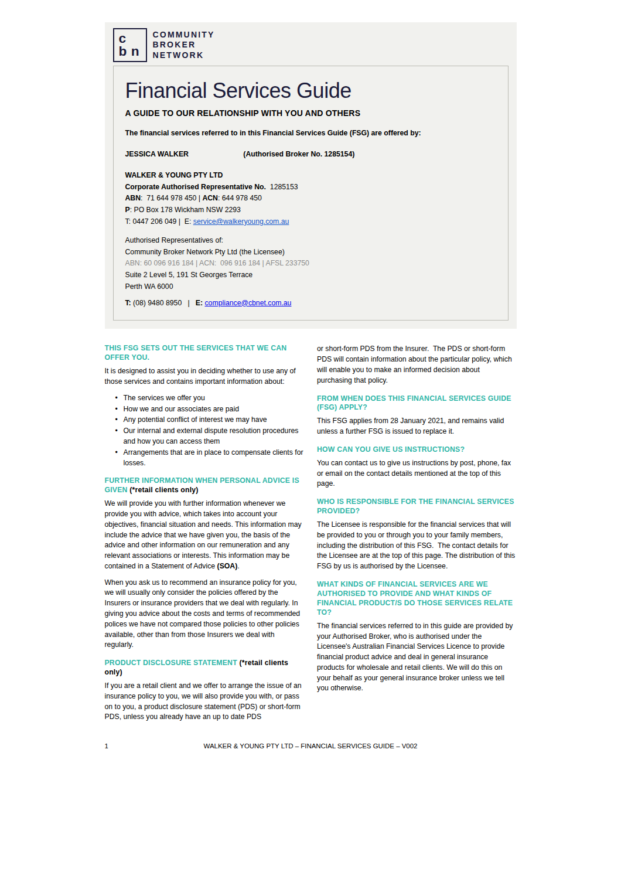c b n
Community
Broker
Network
Financial Services Guide
A GUIDE TO OUR RELATIONSHIP WITH YOU AND OTHERS
The financial services referred to in this Financial Services Guide (FSG) are offered by:
JESSICA WALKER (Authorised Broker No. 1285154)
WALKER & YOUNG PTY LTD
Corporate Authorised Representative No. 1285153
ABN: 71 644 978 450 | ACN: 644 978 450
P: PO Box 178 Wickham NSW 2293
T: 0447 206 049 | E: service@walkeryoung.com.au
Authorised Representatives of:
Community Broker Network Pty Ltd (the Licensee)
ABN: 60 096 916 184 | ACN: 096 916 184 | AFSL 233750
Suite 2 Level 5, 191 St Georges Terrace
Perth WA 6000
T: (08) 9480 8950 | E: compliance@cbnet.com.au
THIS FSG SETS OUT THE SERVICES THAT WE CAN OFFER YOU.
It is designed to assist you in deciding whether to use any of those services and contains important information about:
The services we offer you
How we and our associates are paid
Any potential conflict of interest we may have
Our internal and external dispute resolution procedures and how you can access them
Arrangements that are in place to compensate clients for losses.
FURTHER INFORMATION WHEN PERSONAL ADVICE IS GIVEN (*retail clients only)
We will provide you with further information whenever we provide you with advice, which takes into account your objectives, financial situation and needs. This information may include the advice that we have given you, the basis of the advice and other information on our remuneration and any relevant associations or interests. This information may be contained in a Statement of Advice (SOA).
When you ask us to recommend an insurance policy for you, we will usually only consider the policies offered by the Insurers or insurance providers that we deal with regularly. In giving you advice about the costs and terms of recommended polices we have not compared those policies to other policies available, other than from those Insurers we deal with regularly.
PRODUCT DISCLOSURE STATEMENT (*retail clients only)
If you are a retail client and we offer to arrange the issue of an insurance policy to you, we will also provide you with, or pass on to you, a product disclosure statement (PDS) or short-form PDS, unless you already have an up to date PDS
or short-form PDS from the Insurer. The PDS or short-form PDS will contain information about the particular policy, which will enable you to make an informed decision about purchasing that policy.
FROM WHEN DOES THIS FINANCIAL SERVICES GUIDE (FSG) APPLY?
This FSG applies from 28 January 2021, and remains valid unless a further FSG is issued to replace it.
HOW CAN YOU GIVE US INSTRUCTIONS?
You can contact us to give us instructions by post, phone, fax or email on the contact details mentioned at the top of this page.
WHO IS RESPONSIBLE FOR THE FINANCIAL SERVICES PROVIDED?
The Licensee is responsible for the financial services that will be provided to you or through you to your family members, including the distribution of this FSG. The contact details for the Licensee are at the top of this page. The distribution of this FSG by us is authorised by the Licensee.
WHAT KINDS OF FINANCIAL SERVICES ARE WE AUTHORISED TO PROVIDE AND WHAT KINDS OF FINANCIAL PRODUCT/S DO THOSE SERVICES RELATE TO?
The financial services referred to in this guide are provided by your Authorised Broker, who is authorised under the Licensee's Australian Financial Services Licence to provide financial product advice and deal in general insurance products for wholesale and retail clients. We will do this on your behalf as your general insurance broker unless we tell you otherwise.
1
WALKER & YOUNG PTY LTD – FINANCIAL SERVICES GUIDE – V002